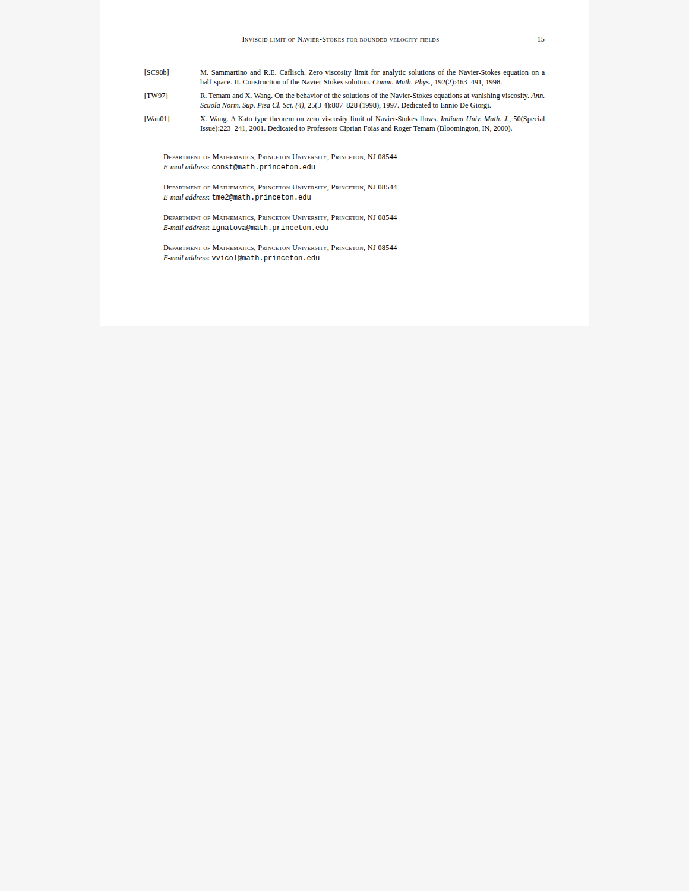Inviscid limit of Navier-Stokes for bounded velocity fields 15
[SC98b]
M. Sammartino and R.E. Caflisch. Zero viscosity limit for analytic solutions of the Navier-Stokes equation on a half-space. II. Construction of the Navier-Stokes solution. Comm. Math. Phys., 192(2):463–491, 1998.
[TW97]
R. Temam and X. Wang. On the behavior of the solutions of the Navier-Stokes equations at vanishing viscosity. Ann. Scuola Norm. Sup. Pisa Cl. Sci. (4), 25(3-4):807–828 (1998), 1997. Dedicated to Ennio De Giorgi.
[Wan01]
X. Wang. A Kato type theorem on zero viscosity limit of Navier-Stokes flows. Indiana Univ. Math. J., 50(Special Issue):223–241, 2001. Dedicated to Professors Ciprian Foias and Roger Temam (Bloomington, IN, 2000).
Department of Mathematics, Princeton University, Princeton, NJ 08544
E-mail address: const@math.princeton.edu
Department of Mathematics, Princeton University, Princeton, NJ 08544
E-mail address: tme2@math.princeton.edu
Department of Mathematics, Princeton University, Princeton, NJ 08544
E-mail address: ignatova@math.princeton.edu
Department of Mathematics, Princeton University, Princeton, NJ 08544
E-mail address: vvicol@math.princeton.edu